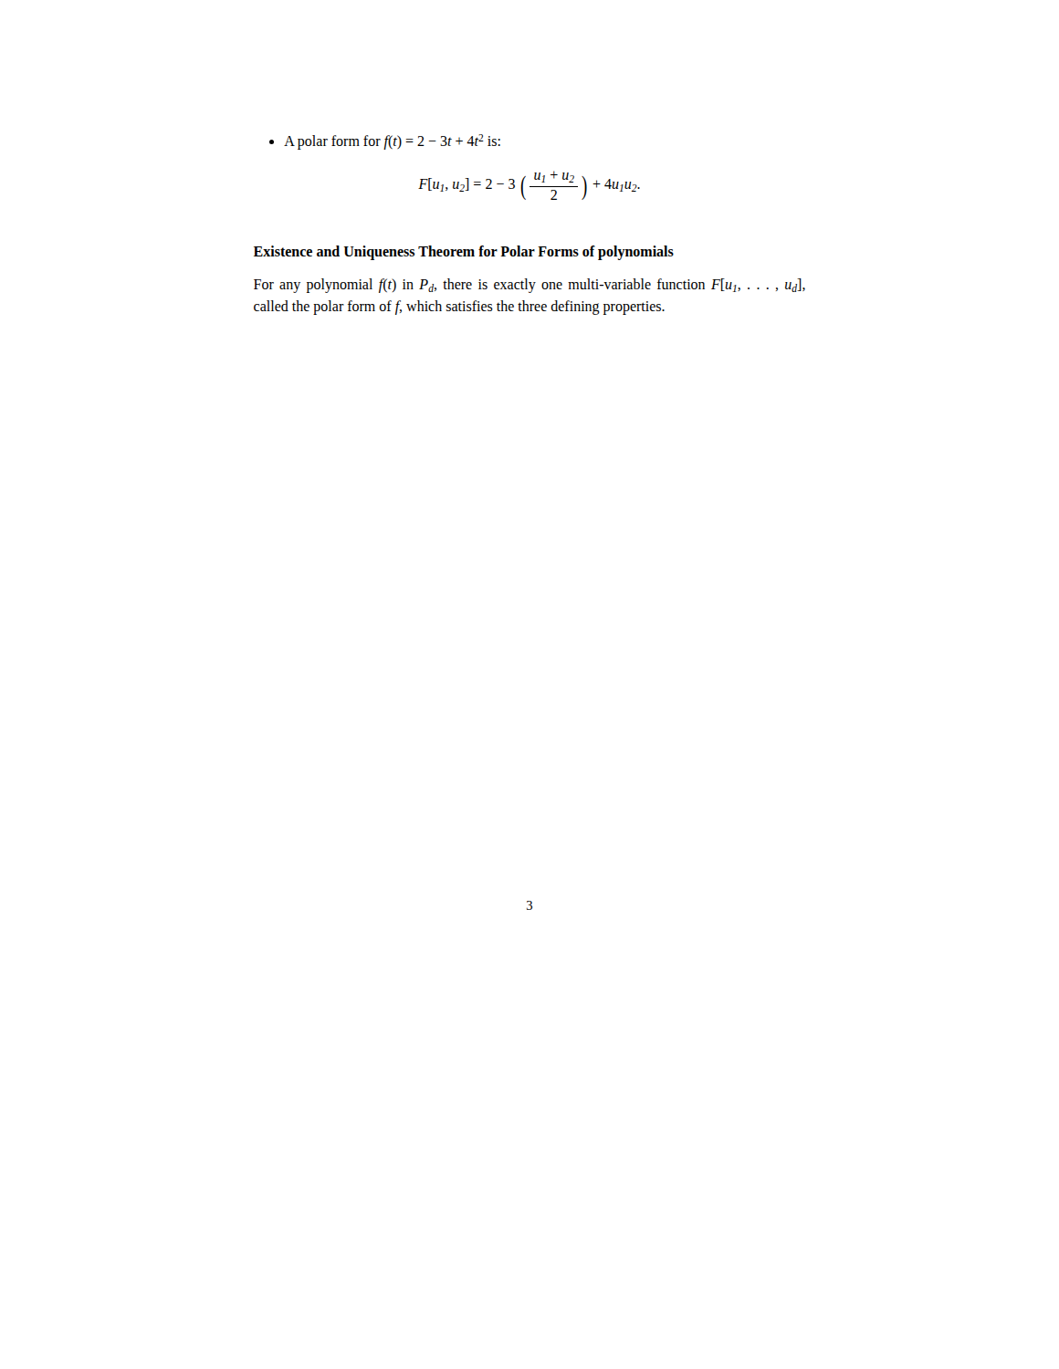A polar form for f(t) = 2 − 3t + 4t2 is:
F[u1, u2] = 2 − 3 (u1 + u22) + 4u1u2.
Existence and Uniqueness Theorem for Polar Forms of polynomials
For any polynomial f(t) in Pd, there is exactly one multi-variable function F[u1, . . . , ud], called the polar form of f, which satisfies the three defining properties.
3